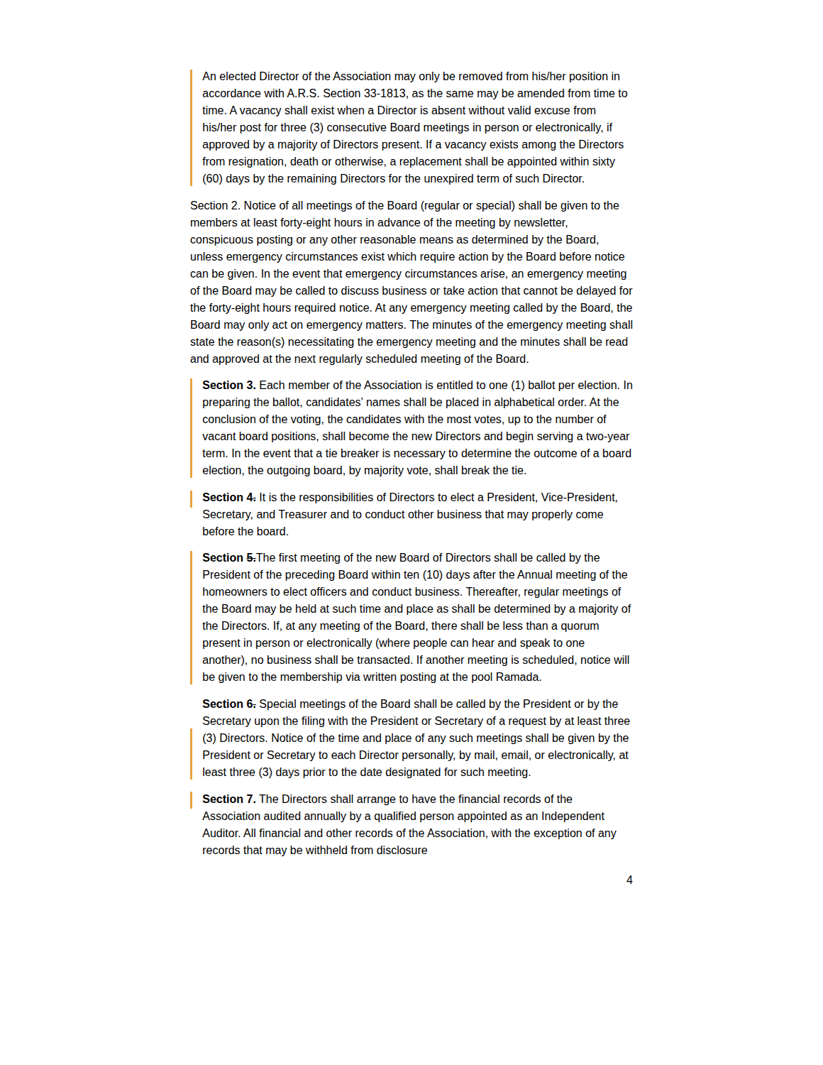An elected Director of the Association may only be removed from his/her position in accordance with A.R.S. Section 33-1813, as the same may be amended from time to time. A vacancy shall exist when a Director is absent without valid excuse from his/her post for three (3) consecutive Board meetings in person or electronically, if approved by a majority of Directors present. If a vacancy exists among the Directors from resignation, death or otherwise, a replacement shall be appointed within sixty (60) days by the remaining Directors for the unexpired term of such Director.
Section 2. Notice of all meetings of the Board (regular or special) shall be given to the members at least forty-eight hours in advance of the meeting by newsletter, conspicuous posting or any other reasonable means as determined by the Board, unless emergency circumstances exist which require action by the Board before notice can be given. In the event that emergency circumstances arise, an emergency meeting of the Board may be called to discuss business or take action that cannot be delayed for the forty-eight hours required notice. At any emergency meeting called by the Board, the Board may only act on emergency matters. The minutes of the emergency meeting shall state the reason(s) necessitating the emergency meeting and the minutes shall be read and approved at the next regularly scheduled meeting of the Board.
Section 3. Each member of the Association is entitled to one (1) ballot per election. In preparing the ballot, candidates’ names shall be placed in alphabetical order. At the conclusion of the voting, the candidates with the most votes, up to the number of vacant board positions, shall become the new Directors and begin serving a two-year term. In the event that a tie breaker is necessary to determine the outcome of a board election, the outgoing board, by majority vote, shall break the tie.
Section 4. It is the responsibilities of Directors to elect a President, Vice-President, Secretary, and Treasurer and to conduct other business that may properly come before the board.
Section 5. The first meeting of the new Board of Directors shall be called by the President of the preceding Board within ten (10) days after the Annual meeting of the homeowners to elect officers and conduct business. Thereafter, regular meetings of the Board may be held at such time and place as shall be determined by a majority of the Directors. If, at any meeting of the Board, there shall be less than a quorum present in person or electronically (where people can hear and speak to one another), no business shall be transacted. If another meeting is scheduled, notice will be given to the membership via written posting at the pool Ramada.
Section 6. Special meetings of the Board shall be called by the President or by the Secretary upon the filing with the President or Secretary of a request by at least three (3) Directors. Notice of the time and place of any such meetings shall be given by the President or Secretary to each Director personally, by mail, email, or electronically, at least three (3) days prior to the date designated for such meeting.
Section 7. The Directors shall arrange to have the financial records of the Association audited annually by a qualified person appointed as an Independent Auditor. All financial and other records of the Association, with the exception of any records that may be withheld from disclosure
4